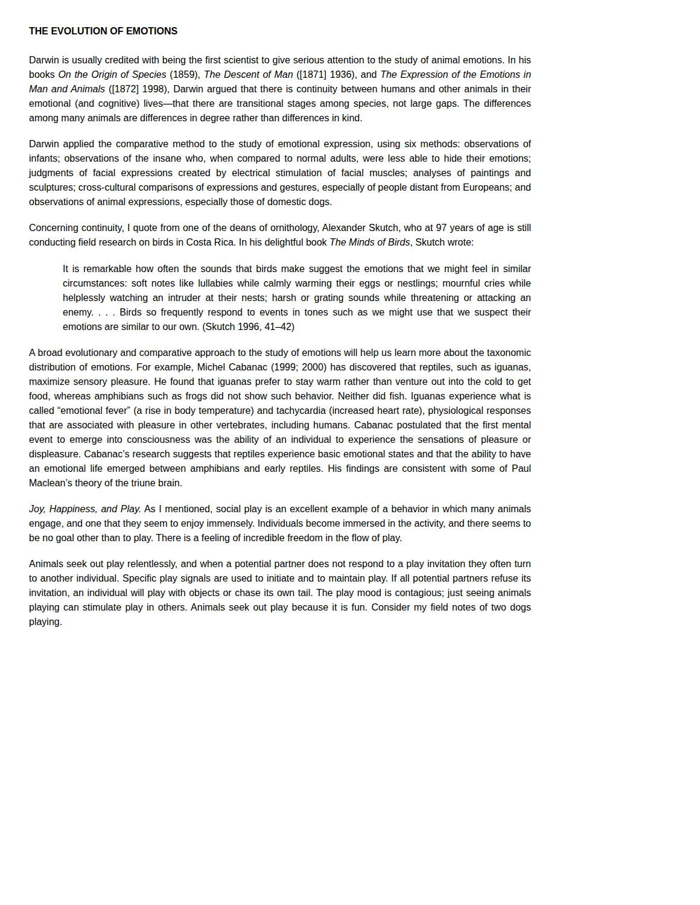The Evolution of Emotions
Darwin is usually credited with being the first scientist to give serious attention to the study of animal emotions. In his books On the Origin of Species (1859), The Descent of Man ([1871] 1936), and The Expression of the Emotions in Man and Animals ([1872] 1998), Darwin argued that there is continuity between humans and other animals in their emotional (and cognitive) lives—that there are transitional stages among species, not large gaps. The differences among many animals are differences in degree rather than differences in kind.
Darwin applied the comparative method to the study of emotional expression, using six methods: observations of infants; observations of the insane who, when compared to normal adults, were less able to hide their emotions; judgments of facial expressions created by electrical stimulation of facial muscles; analyses of paintings and sculptures; cross-cultural comparisons of expressions and gestures, especially of people distant from Europeans; and observations of animal expressions, especially those of domestic dogs.
Concerning continuity, I quote from one of the deans of ornithology, Alexander Skutch, who at 97 years of age is still conducting field research on birds in Costa Rica. In his delightful book The Minds of Birds, Skutch wrote:
It is remarkable how often the sounds that birds make suggest the emotions that we might feel in similar circumstances: soft notes like lullabies while calmly warming their eggs or nestlings; mournful cries while helplessly watching an intruder at their nests; harsh or grating sounds while threatening or attacking an enemy. . . . Birds so frequently respond to events in tones such as we might use that we suspect their emotions are similar to our own. (Skutch 1996, 41–42)
A broad evolutionary and comparative approach to the study of emotions will help us learn more about the taxonomic distribution of emotions. For example, Michel Cabanac (1999; 2000) has discovered that reptiles, such as iguanas, maximize sensory pleasure. He found that iguanas prefer to stay warm rather than venture out into the cold to get food, whereas amphibians such as frogs did not show such behavior. Neither did fish. Iguanas experience what is called “emotional fever” (a rise in body temperature) and tachycardia (increased heart rate), physiological responses that are associated with pleasure in other vertebrates, including humans. Cabanac postulated that the first mental event to emerge into consciousness was the ability of an individual to experience the sensations of pleasure or displeasure. Cabanac’s research suggests that reptiles experience basic emotional states and that the ability to have an emotional life emerged between amphibians and early reptiles. His findings are consistent with some of Paul Maclean’s theory of the triune brain.
Joy, Happiness, and Play. As I mentioned, social play is an excellent example of a behavior in which many animals engage, and one that they seem to enjoy immensely. Individuals become immersed in the activity, and there seems to be no goal other than to play. There is a feeling of incredible freedom in the flow of play.
Animals seek out play relentlessly, and when a potential partner does not respond to a play invitation they often turn to another individual. Specific play signals are used to initiate and to maintain play. If all potential partners refuse its invitation, an individual will play with objects or chase its own tail. The play mood is contagious; just seeing animals playing can stimulate play in others. Animals seek out play because it is fun. Consider my field notes of two dogs playing.